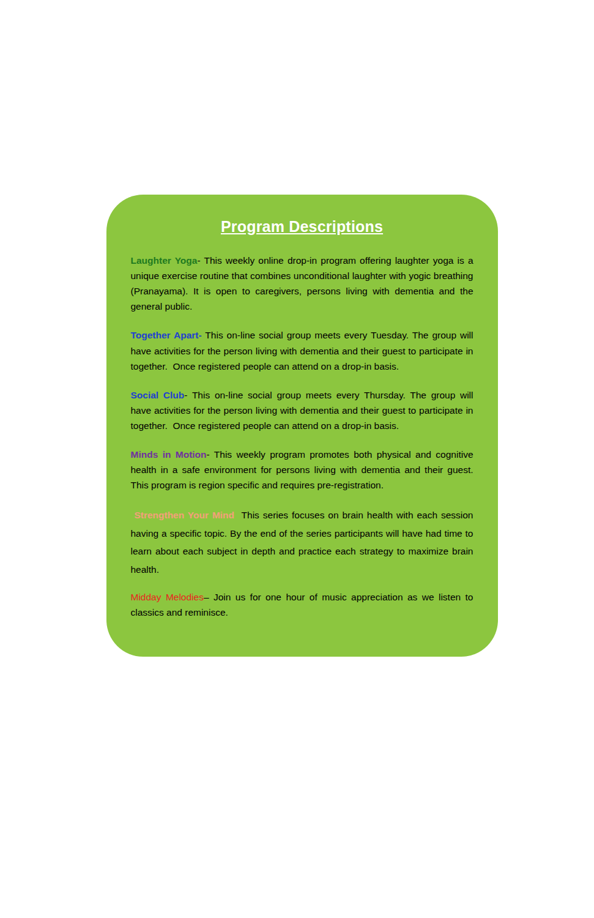Program Descriptions
Laughter Yoga- This weekly online drop-in program offering laughter yoga is a unique exercise routine that combines unconditional laughter with yogic breathing (Pranayama). It is open to caregivers, persons living with dementia and the general public.
Together Apart- This on-line social group meets every Tuesday. The group will have activities for the person living with dementia and their guest to participate in together. Once registered people can attend on a drop-in basis.
Social Club- This on-line social group meets every Thursday. The group will have activities for the person living with dementia and their guest to participate in together. Once registered people can attend on a drop-in basis.
Minds in Motion- This weekly program promotes both physical and cognitive health in a safe environment for persons living with dementia and their guest. This program is region specific and requires pre-registration.
Strengthen Your Mind This series focuses on brain health with each session having a specific topic. By the end of the series participants will have had time to learn about each subject in depth and practice each strategy to maximize brain health.
Midday Melodies– Join us for one hour of music appreciation as we listen to classics and reminisce.